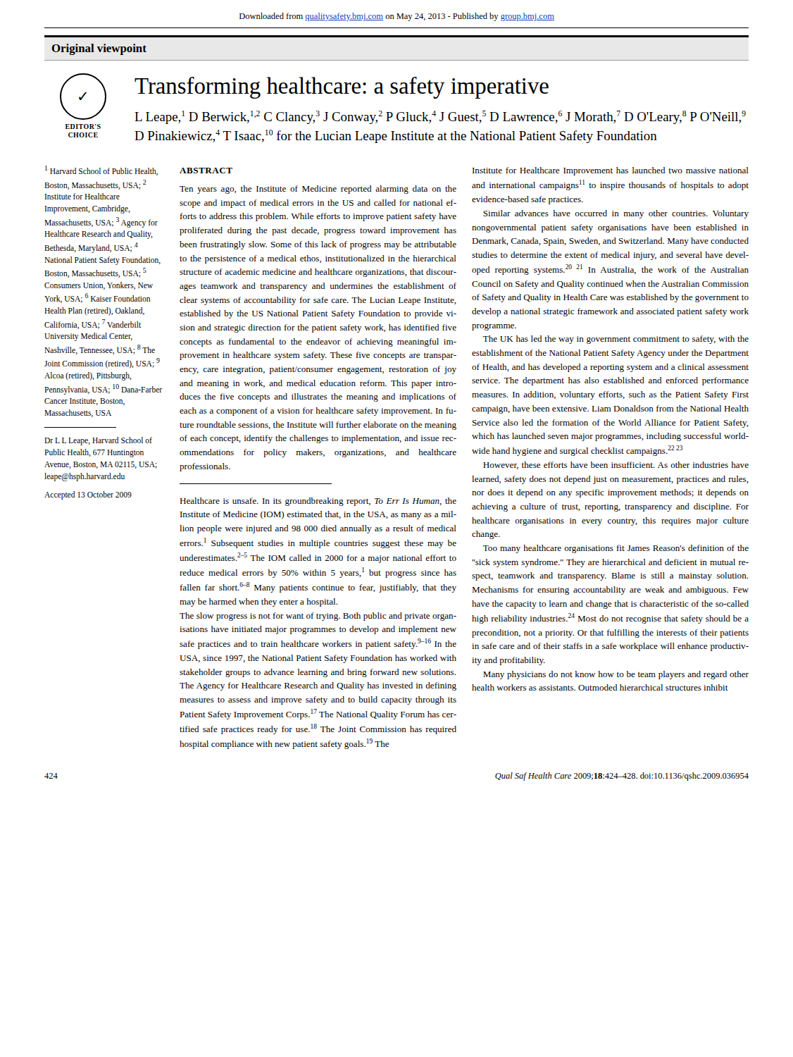Downloaded from qualitysafety.bmj.com on May 24, 2013 - Published by group.bmj.com
Original viewpoint
✓
EDITOR'S
CHOICE
Transforming healthcare: a safety imperative
L Leape,1 D Berwick,1,2 C Clancy,3 J Conway,2 P Gluck,4 J Guest,5 D Lawrence,6 J Morath,7 D O'Leary,8 P O'Neill,9 D Pinakiewicz,4 T Isaac,10 for the Lucian Leape Institute at the National Patient Safety Foundation
1 Harvard School of Public Health, Boston, Massachusetts, USA; 2 Institute for Healthcare Improvement, Cambridge, Massachusetts, USA; 3 Agency for Healthcare Research and Quality, Bethesda, Maryland, USA; 4 National Patient Safety Foundation, Boston, Massachusetts, USA; 5 Consumers Union, Yonkers, New York, USA; 6 Kaiser Foundation Health Plan (retired), Oakland, California, USA; 7 Vanderbilt University Medical Center, Nashville, Tennessee, USA; 8 The Joint Commission (retired), USA; 9 Alcoa (retired), Pittsburgh, Pennsylvania, USA; 10 Dana-Farber Cancer Institute, Boston, Massachusetts, USA
Dr L L Leape, Harvard School of Public Health, 677 Huntington Avenue, Boston, MA 02115, USA; leape@hsph.harvard.edu
Accepted 13 October 2009
Abstract
Ten years ago, the Institute of Medicine reported alarming data on the scope and impact of medical errors in the US and called for national efforts to address this problem. While efforts to improve patient safety have proliferated during the past decade, progress toward improvement has been frustratingly slow. Some of this lack of progress may be attributable to the persistence of a medical ethos, institutionalized in the hierarchical structure of academic medicine and healthcare organizations, that discourages teamwork and transparency and undermines the establishment of clear systems of accountability for safe care. The Lucian Leape Institute, established by the US National Patient Safety Foundation to provide vision and strategic direction for the patient safety work, has identified five concepts as fundamental to the endeavor of achieving meaningful improvement in healthcare system safety. These five concepts are transparency, care integration, patient/consumer engagement, restoration of joy and meaning in work, and medical education reform. This paper introduces the five concepts and illustrates the meaning and implications of each as a component of a vision for healthcare safety improvement. In future roundtable sessions, the Institute will further elaborate on the meaning of each concept, identify the challenges to implementation, and issue recommendations for policy makers, organizations, and healthcare professionals.
Healthcare is unsafe. In its groundbreaking report, To Err Is Human, the Institute of Medicine (IOM) estimated that, in the USA, as many as a million people were injured and 98 000 died annually as a result of medical errors.1 Subsequent studies in multiple countries suggest these may be underestimates.2–5 The IOM called in 2000 for a major national effort to reduce medical errors by 50% within 5 years,1 but progress since has fallen far short.6–8 Many patients continue to fear, justifiably, that they may be harmed when they enter a hospital.
The slow progress is not for want of trying. Both public and private organisations have initiated major programmes to develop and implement new safe practices and to train healthcare workers in patient safety.9–16 In the USA, since 1997, the National Patient Safety Foundation has worked with stakeholder groups to advance learning and bring forward new solutions. The Agency for Healthcare Research and Quality has invested in defining measures to assess and improve safety and to build capacity through its Patient Safety Improvement Corps.17 The National Quality Forum has certified safe practices ready for use.18 The Joint Commission has required hospital compliance with new patient safety goals.19 The
Institute for Healthcare Improvement has launched two massive national and international campaigns11 to inspire thousands of hospitals to adopt evidence-based safe practices.
Similar advances have occurred in many other countries. Voluntary nongovernmental patient safety organisations have been established in Denmark, Canada, Spain, Sweden, and Switzerland. Many have conducted studies to determine the extent of medical injury, and several have developed reporting systems.20 21 In Australia, the work of the Australian Council on Safety and Quality continued when the Australian Commission of Safety and Quality in Health Care was established by the government to develop a national strategic framework and associated patient safety work programme.
The UK has led the way in government commitment to safety, with the establishment of the National Patient Safety Agency under the Department of Health, and has developed a reporting system and a clinical assessment service. The department has also established and enforced performance measures. In addition, voluntary efforts, such as the Patient Safety First campaign, have been extensive. Liam Donaldson from the National Health Service also led the formation of the World Alliance for Patient Safety, which has launched seven major programmes, including successful worldwide hand hygiene and surgical checklist campaigns.22 23
However, these efforts have been insufficient. As other industries have learned, safety does not depend just on measurement, practices and rules, nor does it depend on any specific improvement methods; it depends on achieving a culture of trust, reporting, transparency and discipline. For healthcare organisations in every country, this requires major culture change.
Too many healthcare organisations fit James Reason's definition of the ''sick system syndrome.'' They are hierarchical and deficient in mutual respect, teamwork and transparency. Blame is still a mainstay solution. Mechanisms for ensuring accountability are weak and ambiguous. Few have the capacity to learn and change that is characteristic of the so-called high reliability industries.24 Most do not recognise that safety should be a precondition, not a priority. Or that fulfilling the interests of their patients in safe care and of their staffs in a safe workplace will enhance productivity and profitability.
Many physicians do not know how to be team players and regard other health workers as assistants. Outmoded hierarchical structures inhibit
424
Qual Saf Health Care 2009;18:424–428. doi:10.1136/qshc.2009.036954